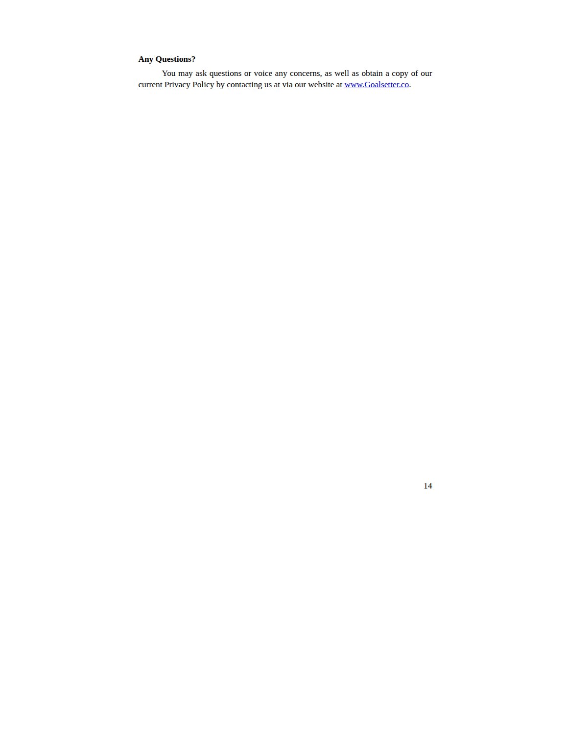Any Questions?
You may ask questions or voice any concerns, as well as obtain a copy of our current Privacy Policy by contacting us at via our website at www.Goalsetter.co.
14